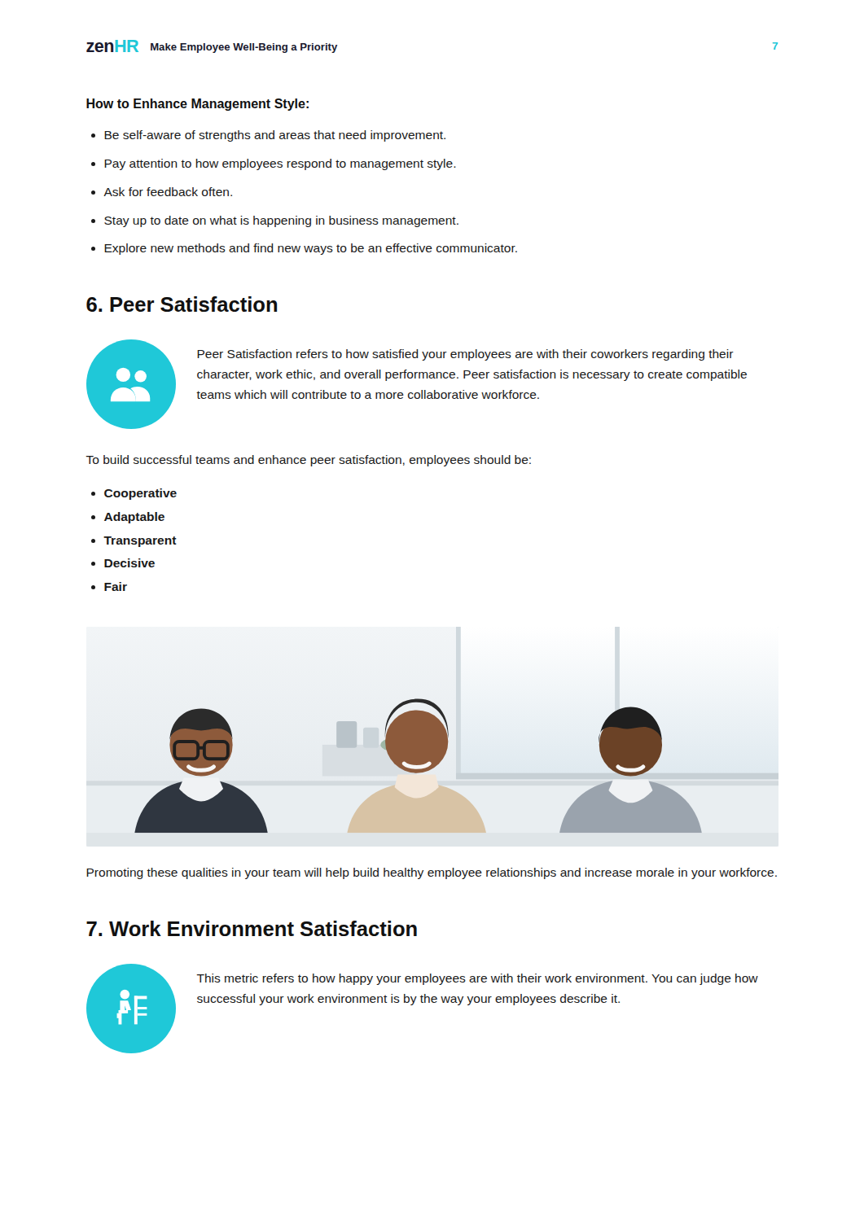zenHR Make Employee Well-Being a Priority
7
How to Enhance Management Style:
Be self-aware of strengths and areas that need improvement.
Pay attention to how employees respond to management style.
Ask for feedback often.
Stay up to date on what is happening in business management.
Explore new methods and find new ways to be an effective communicator.
6. Peer Satisfaction
Peer Satisfaction refers to how satisfied your employees are with their coworkers regarding their character, work ethic, and overall performance. Peer satisfaction is necessary to create compatible teams which will contribute to a more collaborative workforce.
To build successful teams and enhance peer satisfaction, employees should be:
Cooperative
Adaptable
Transparent
Decisive
Fair
Promoting these qualities in your team will help build healthy employee relationships and increase morale in your workforce.
7. Work Environment Satisfaction
This metric refers to how happy your employees are with their work environment. You can judge how successful your work environment is by the way your employees describe it.